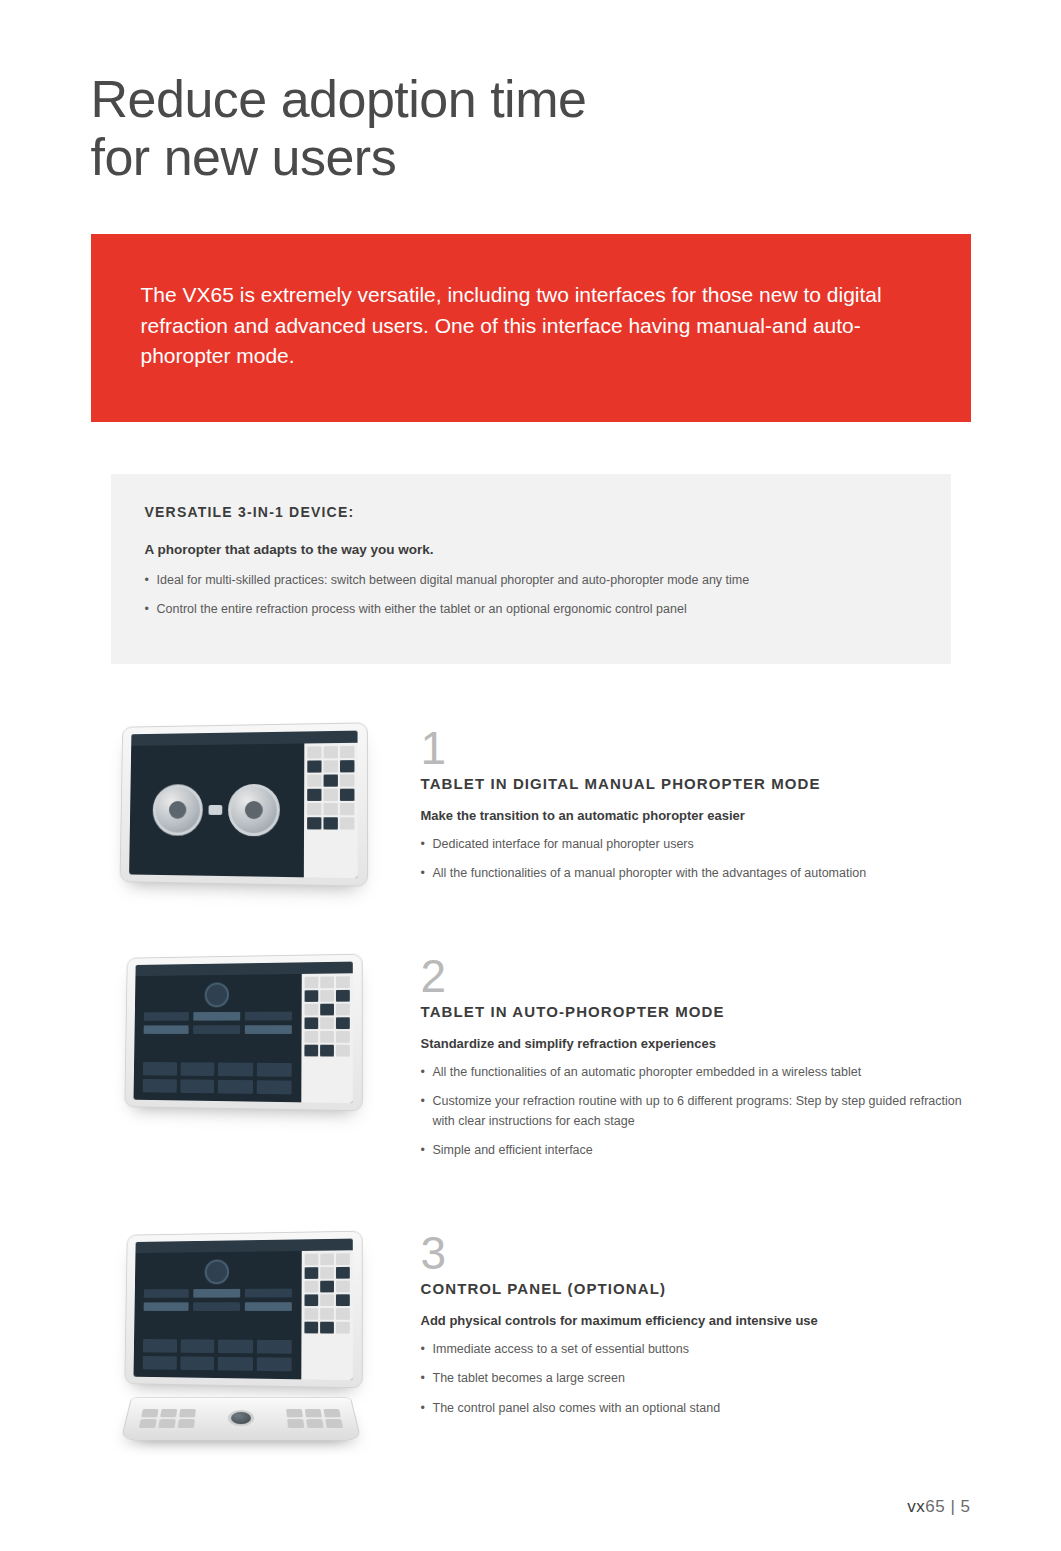Reduce adoption time
for new users
The VX65 is extremely versatile, including two interfaces for those new to digital refraction and advanced users. One of this interface having manual-and auto-phoropter mode.
VERSATILE 3-IN-1 DEVICE:
A phoropter that adapts to the way you work.
Ideal for multi-skilled practices: switch between digital manual phoropter and auto-phoropter mode any time
Control the entire refraction process with either the tablet or an optional ergonomic control panel
1
TABLET IN DIGITAL MANUAL PHOROPTER MODE
Make the transition to an automatic phoropter easier
Dedicated interface for manual phoropter users
All the functionalities of a manual phoropter with the advantages of automation
2
TABLET IN AUTO-PHOROPTER MODE
Standardize and simplify refraction experiences
All the functionalities of an automatic phoropter embedded in a wireless tablet
Customize your refraction routine with up to 6 different programs: Step by step guided refraction with clear instructions for each stage
Simple and efficient interface
3
CONTROL PANEL (OPTIONAL)
Add physical controls for maximum efficiency and intensive use
Immediate access to a set of essential buttons
The tablet becomes a large screen
The control panel also comes with an optional stand
vx65 | 5